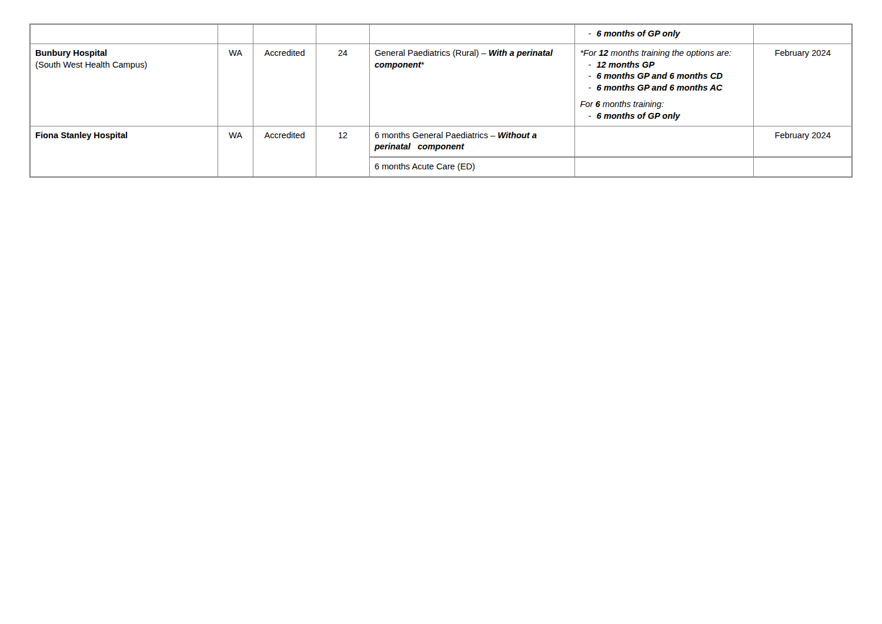| | | | | | 6 months of GP only | |
| Bunbury Hospital (South West Health Campus) | WA | Accredited | 24 | General Paediatrics (Rural) – With a perinatal component * | *For 12 months training the options are: 12 months GP 6 months GP and 6 months CD 6 months GP and 6 months AC For 6 months training: 6 months of GP only | February 2024 |
| Fiona Stanley Hospital | WA | Accredited | 12 | / 6 months General Paediatrics – Without a perinatal component / / 6 months Acute Care (ED) / | | / February 2024 / |